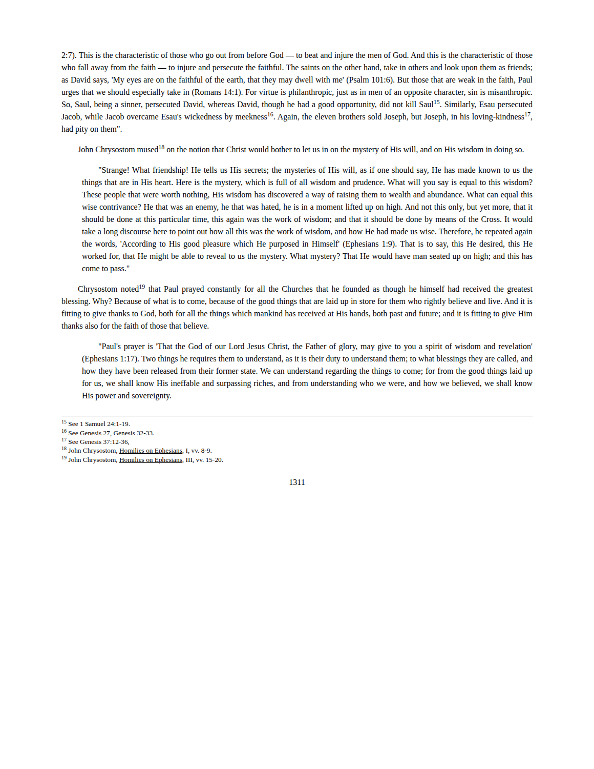2:7). This is the characteristic of those who go out from before God — to beat and injure the men of God. And this is the characteristic of those who fall away from the faith — to injure and persecute the faithful. The saints on the other hand, take in others and look upon them as friends; as David says, 'My eyes are on the faithful of the earth, that they may dwell with me' (Psalm 101:6). But those that are weak in the faith, Paul urges that we should especially take in (Romans 14:1). For virtue is philanthropic, just as in men of an opposite character, sin is misanthropic. So, Saul, being a sinner, persecuted David, whereas David, though he had a good opportunity, did not kill Saul15. Similarly, Esau persecuted Jacob, while Jacob overcame Esau's wickedness by meekness16. Again, the eleven brothers sold Joseph, but Joseph, in his loving-kindness17, had pity on them".
John Chrysostom mused18 on the notion that Christ would bother to let us in on the mystery of His will, and on His wisdom in doing so.
"Strange! What friendship! He tells us His secrets; the mysteries of His will, as if one should say, He has made known to us the things that are in His heart. Here is the mystery, which is full of all wisdom and prudence. What will you say is equal to this wisdom? These people that were worth nothing, His wisdom has discovered a way of raising them to wealth and abundance. What can equal this wise contrivance? He that was an enemy, he that was hated, he is in a moment lifted up on high. And not this only, but yet more, that it should be done at this particular time, this again was the work of wisdom; and that it should be done by means of the Cross. It would take a long discourse here to point out how all this was the work of wisdom, and how He had made us wise. Therefore, he repeated again the words, 'According to His good pleasure which He purposed in Himself' (Ephesians 1:9). That is to say, this He desired, this He worked for, that He might be able to reveal to us the mystery. What mystery? That He would have man seated up on high; and this has come to pass."
Chrysostom noted19 that Paul prayed constantly for all the Churches that he founded as though he himself had received the greatest blessing. Why? Because of what is to come, because of the good things that are laid up in store for them who rightly believe and live. And it is fitting to give thanks to God, both for all the things which mankind has received at His hands, both past and future; and it is fitting to give Him thanks also for the faith of those that believe.
"Paul's prayer is 'That the God of our Lord Jesus Christ, the Father of glory, may give to you a spirit of wisdom and revelation' (Ephesians 1:17). Two things he requires them to understand, as it is their duty to understand them; to what blessings they are called, and how they have been released from their former state. We can understand regarding the things to come; for from the good things laid up for us, we shall know His ineffable and surpassing riches, and from understanding who we were, and how we believed, we shall know His power and sovereignty.
15 See 1 Samuel 24:1-19.
16 See Genesis 27, Genesis 32-33.
17 See Genesis 37:12-36,
18 John Chrysostom, Homilies on Ephesians, I, vv. 8-9.
19 John Chrysostom, Homilies on Ephesians, III, vv. 15-20.
1311